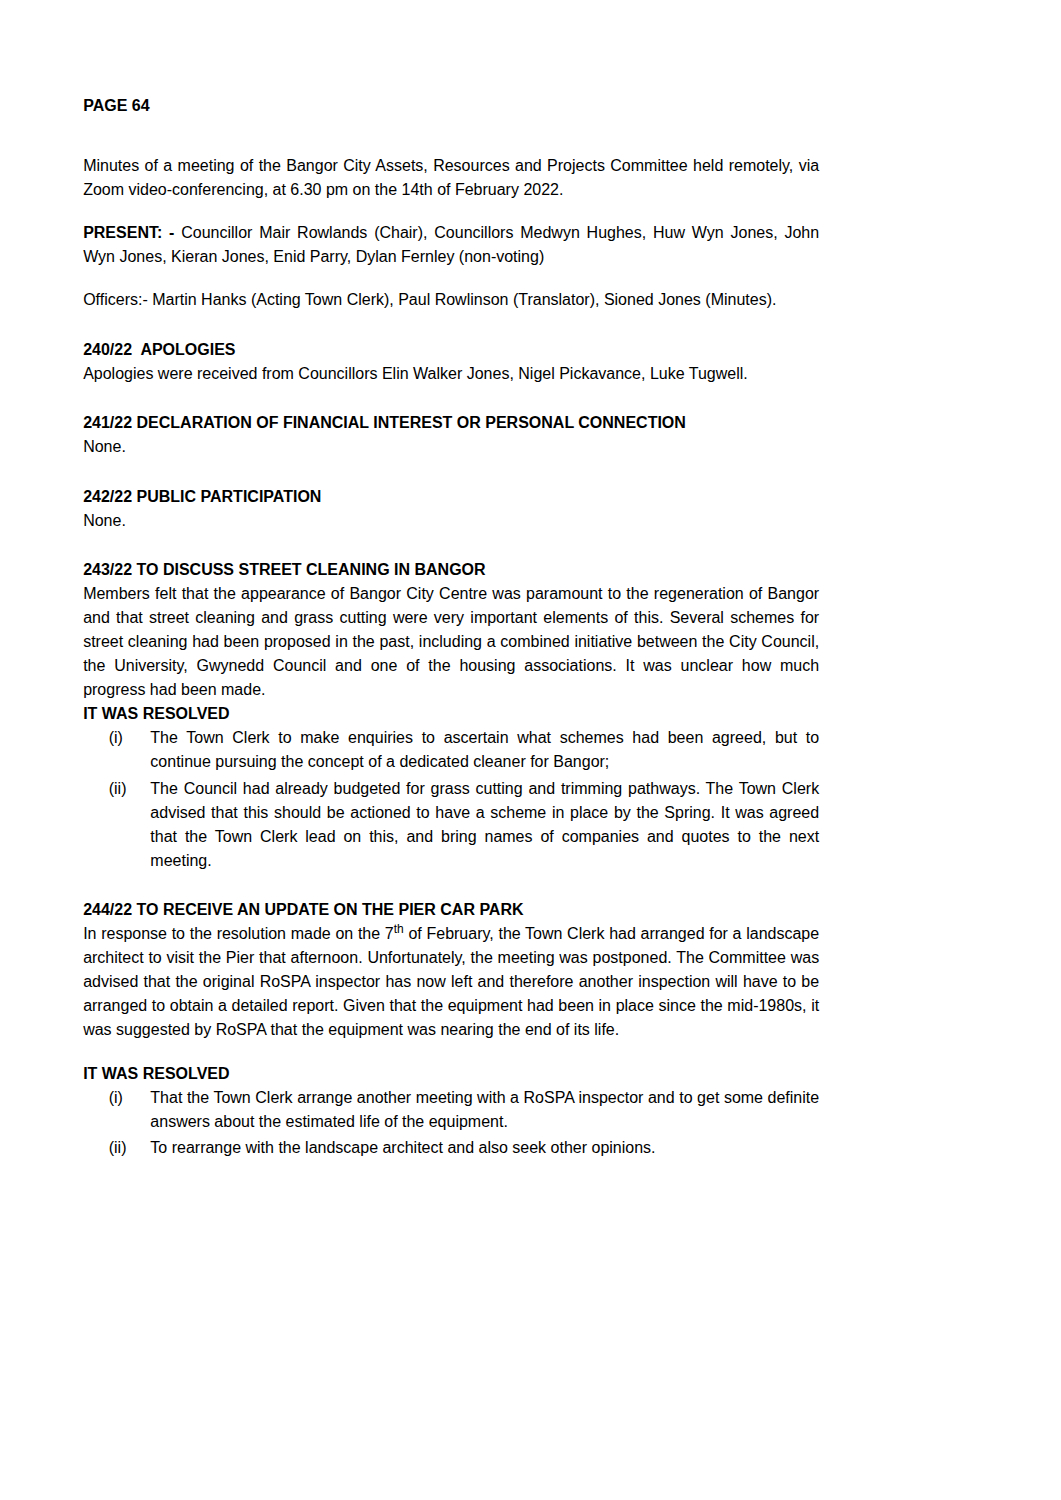PAGE 64
Minutes of a meeting of the Bangor City Assets, Resources and Projects Committee held remotely, via Zoom video-conferencing, at 6.30 pm on the 14th of February 2022.
PRESENT: - Councillor Mair Rowlands (Chair), Councillors Medwyn Hughes, Huw Wyn Jones, John Wyn Jones, Kieran Jones, Enid Parry, Dylan Fernley (non-voting)
Officers:- Martin Hanks (Acting Town Clerk), Paul Rowlinson (Translator), Sioned Jones (Minutes).
240/22 APOLOGIES
Apologies were received from Councillors Elin Walker Jones, Nigel Pickavance, Luke Tugwell.
241/22 DECLARATION OF FINANCIAL INTEREST OR PERSONAL CONNECTION
None.
242/22 PUBLIC PARTICIPATION
None.
243/22 TO DISCUSS STREET CLEANING IN BANGOR
Members felt that the appearance of Bangor City Centre was paramount to the regeneration of Bangor and that street cleaning and grass cutting were very important elements of this. Several schemes for street cleaning had been proposed in the past, including a combined initiative between the City Council, the University, Gwynedd Council and one of the housing associations. It was unclear how much progress had been made.
IT WAS RESOLVED
(i) The Town Clerk to make enquiries to ascertain what schemes had been agreed, but to continue pursuing the concept of a dedicated cleaner for Bangor;
(ii) The Council had already budgeted for grass cutting and trimming pathways. The Town Clerk advised that this should be actioned to have a scheme in place by the Spring. It was agreed that the Town Clerk lead on this, and bring names of companies and quotes to the next meeting.
244/22 TO RECEIVE AN UPDATE ON THE PIER CAR PARK
In response to the resolution made on the 7th of February, the Town Clerk had arranged for a landscape architect to visit the Pier that afternoon. Unfortunately, the meeting was postponed. The Committee was advised that the original RoSPA inspector has now left and therefore another inspection will have to be arranged to obtain a detailed report. Given that the equipment had been in place since the mid-1980s, it was suggested by RoSPA that the equipment was nearing the end of its life.
IT WAS RESOLVED
(i) That the Town Clerk arrange another meeting with a RoSPA inspector and to get some definite answers about the estimated life of the equipment.
(ii) To rearrange with the landscape architect and also seek other opinions.